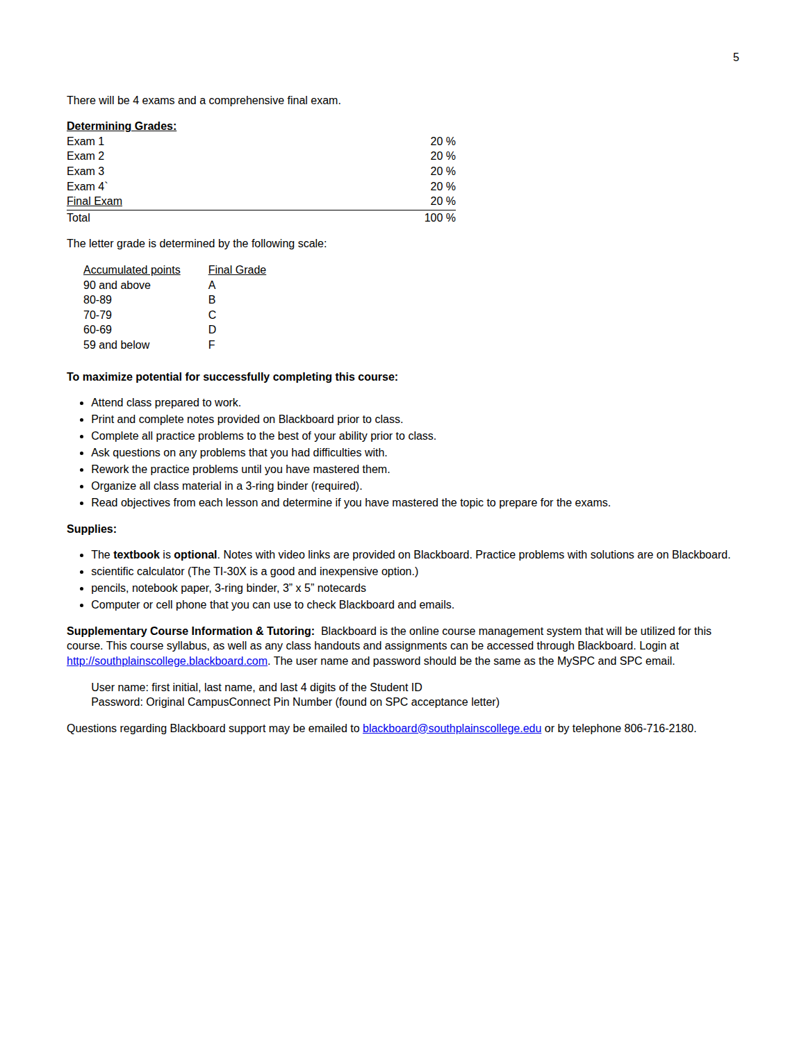5
There will be 4 exams and a comprehensive final exam.
Determining Grades:
| Exam 1 | 20 % |
| Exam 2 | 20 % |
| Exam 3 | 20 % |
| Exam 4` | 20 % |
| Final Exam | 20 % |
| Total | 100 % |
The letter grade is determined by the following scale:
| Accumulated points | Final Grade |
| --- | --- |
| 90 and above | A |
| 80-89 | B |
| 70-79 | C |
| 60-69 | D |
| 59 and below | F |
To maximize potential for successfully completing this course:
Attend class prepared to work.
Print and complete notes provided on Blackboard prior to class.
Complete all practice problems to the best of your ability prior to class.
Ask questions on any problems that you had difficulties with.
Rework the practice problems until you have mastered them.
Organize all class material in a 3-ring binder (required).
Read objectives from each lesson and determine if you have mastered the topic to prepare for the exams.
Supplies:
The textbook is optional. Notes with video links are provided on Blackboard. Practice problems with solutions are on Blackboard.
scientific calculator (The TI-30X is a good and inexpensive option.)
pencils, notebook paper, 3-ring binder, 3” x 5” notecards
Computer or cell phone that you can use to check Blackboard and emails.
Supplementary Course Information & Tutoring: Blackboard is the online course management system that will be utilized for this course. This course syllabus, as well as any class handouts and assignments can be accessed through Blackboard. Login at http://southplainscollege.blackboard.com. The user name and password should be the same as the MySPC and SPC email.
User name: first initial, last name, and last 4 digits of the Student ID
Password: Original CampusConnect Pin Number (found on SPC acceptance letter)
Questions regarding Blackboard support may be emailed to blackboard@southplainscollege.edu or by telephone 806-716-2180.